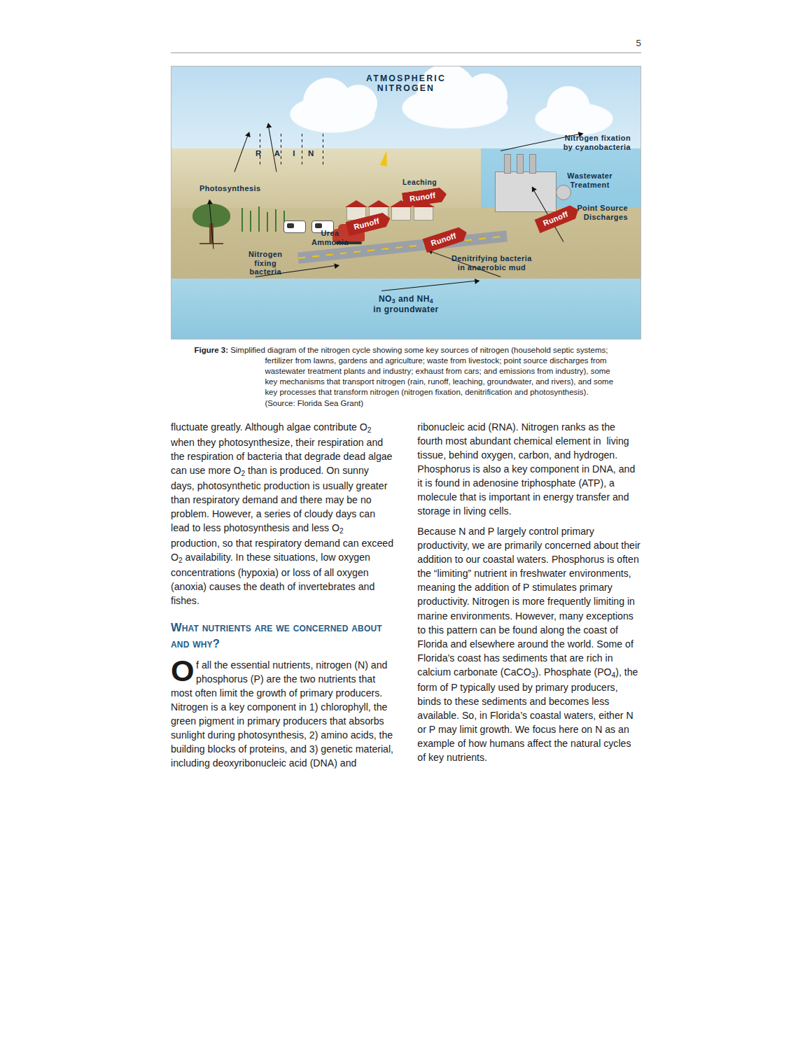5
ATMOSPHERIC
NITROGEN
R A I N
Photosynthesis
Nitrogen fixation
by cyanobacteria
Wastewater
Treatment
Point Source
Discharges
Leaching
Urea
Ammonia
Nitrogen
fixing
bacteria
Denitrifying bacteria
in anaerobic mud
NO3 and NH4
in groundwater
Runoff
Runoff
Runoff
Runoff
Figure 3: Simplified diagram of the nitrogen cycle showing some key sources of nitrogen (household septic systems; fertilizer from lawns, gardens and agriculture; waste from livestock; point source discharges from wastewater treatment plants and industry; exhaust from cars; and emissions from industry), some key mechanisms that transport nitrogen (rain, runoff, leaching, groundwater, and rivers), and some key processes that transform nitrogen (nitrogen fixation, denitrification and photosynthesis). (Source: Florida Sea Grant)
fluctuate greatly. Although algae contribute O2 when they photosynthesize, their respiration and the respiration of bacteria that degrade dead algae can use more O2 than is produced. On sunny days, photosynthetic production is usually greater than respiratory demand and there may be no problem. However, a series of cloudy days can lead to less photosynthesis and less O2 production, so that respiratory demand can exceed O2 availability. In these situations, low oxygen concentrations (hypoxia) or loss of all oxygen (anoxia) causes the death of invertebrates and fishes.
What nutrients are we concerned about and why?
Of all the essential nutrients, nitrogen (N) and phosphorus (P) are the two nutrients that most often limit the growth of primary producers. Nitrogen is a key component in 1) chlorophyll, the green pigment in primary producers that absorbs sunlight during photosynthesis, 2) amino acids, the building blocks of proteins, and 3) genetic material, including deoxyribonucleic acid (DNA) and ribonucleic acid (RNA). Nitrogen ranks as the fourth most abundant chemical element in living tissue, behind oxygen, carbon, and hydrogen. Phosphorus is also a key component in DNA, and it is found in adenosine triphosphate (ATP), a molecule that is important in energy transfer and storage in living cells.
Because N and P largely control primary productivity, we are primarily concerned about their addition to our coastal waters. Phosphorus is often the “limiting” nutrient in freshwater environments, meaning the addition of P stimulates primary productivity. Nitrogen is more frequently limiting in marine environments. However, many exceptions to this pattern can be found along the coast of Florida and elsewhere around the world. Some of Florida’s coast has sediments that are rich in calcium carbonate (CaCO3). Phosphate (PO4), the form of P typically used by primary producers, binds to these sediments and becomes less available. So, in Florida’s coastal waters, either N or P may limit growth. We focus here on N as an example of how humans affect the natural cycles of key nutrients.